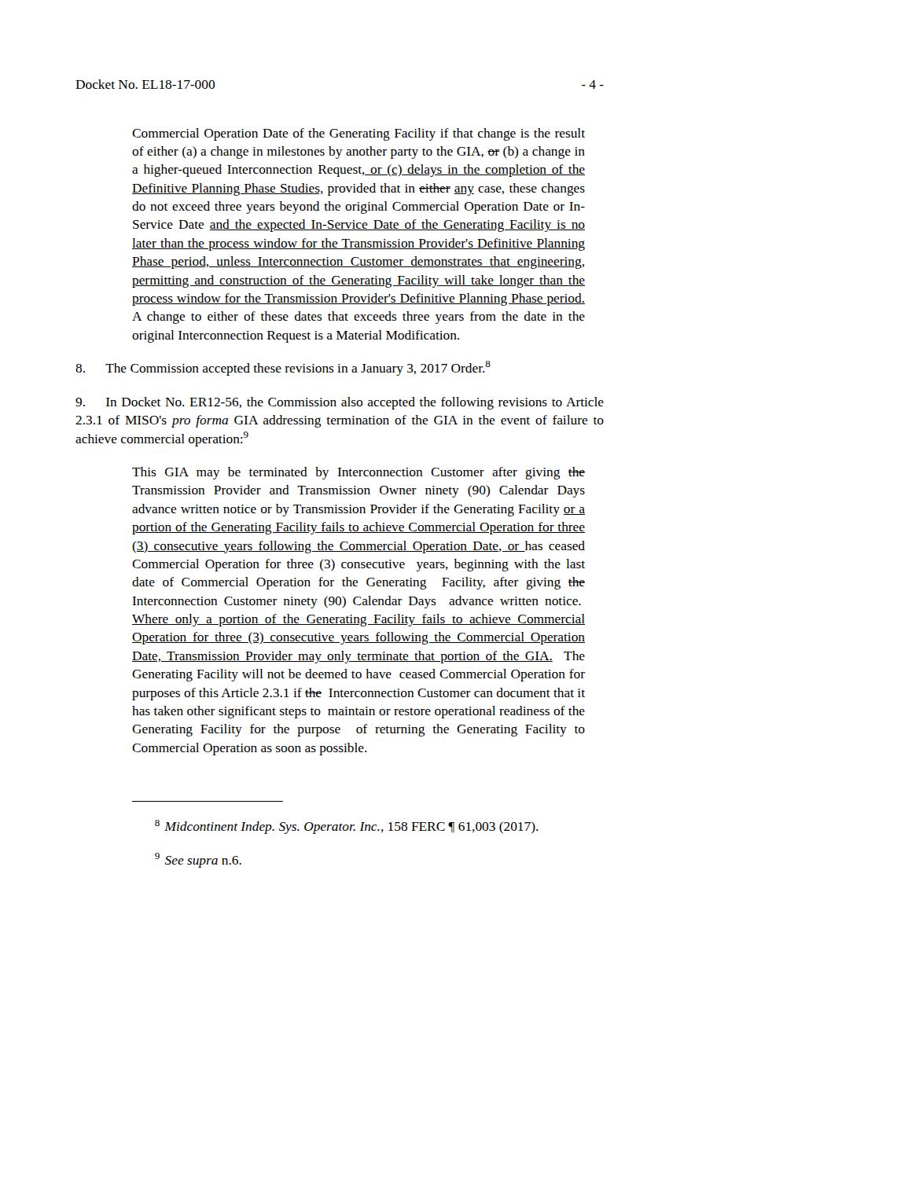Docket No. EL18-17-000
- 4 -
Commercial Operation Date of the Generating Facility if that change is the result of either (a) a change in milestones by another party to the GIA, or (b) a change in a higher-queued Interconnection Request, or (c) delays in the completion of the Definitive Planning Phase Studies, provided that in either any case, these changes do not exceed three years beyond the original Commercial Operation Date or In-Service Date and the expected In-Service Date of the Generating Facility is no later than the process window for the Transmission Provider's Definitive Planning Phase period, unless Interconnection Customer demonstrates that engineering, permitting and construction of the Generating Facility will take longer than the process window for the Transmission Provider's Definitive Planning Phase period. A change to either of these dates that exceeds three years from the date in the original Interconnection Request is a Material Modification.
8. The Commission accepted these revisions in a January 3, 2017 Order.8
9. In Docket No. ER12-56, the Commission also accepted the following revisions to Article 2.3.1 of MISO's pro forma GIA addressing termination of the GIA in the event of failure to achieve commercial operation:9
This GIA may be terminated by Interconnection Customer after giving the Transmission Provider and Transmission Owner ninety (90) Calendar Days advance written notice or by Transmission Provider if the Generating Facility or a portion of the Generating Facility fails to achieve Commercial Operation for three (3) consecutive years following the Commercial Operation Date, or has ceased Commercial Operation for three (3) consecutive years, beginning with the last date of Commercial Operation for the Generating Facility, after giving the Interconnection Customer ninety (90) Calendar Days advance written notice. Where only a portion of the Generating Facility fails to achieve Commercial Operation for three (3) consecutive years following the Commercial Operation Date, Transmission Provider may only terminate that portion of the GIA. The Generating Facility will not be deemed to have ceased Commercial Operation for purposes of this Article 2.3.1 if the Interconnection Customer can document that it has taken other significant steps to maintain or restore operational readiness of the Generating Facility for the purpose of returning the Generating Facility to Commercial Operation as soon as possible.
8 Midcontinent Indep. Sys. Operator. Inc., 158 FERC ¶ 61,003 (2017).
9 See supra n.6.